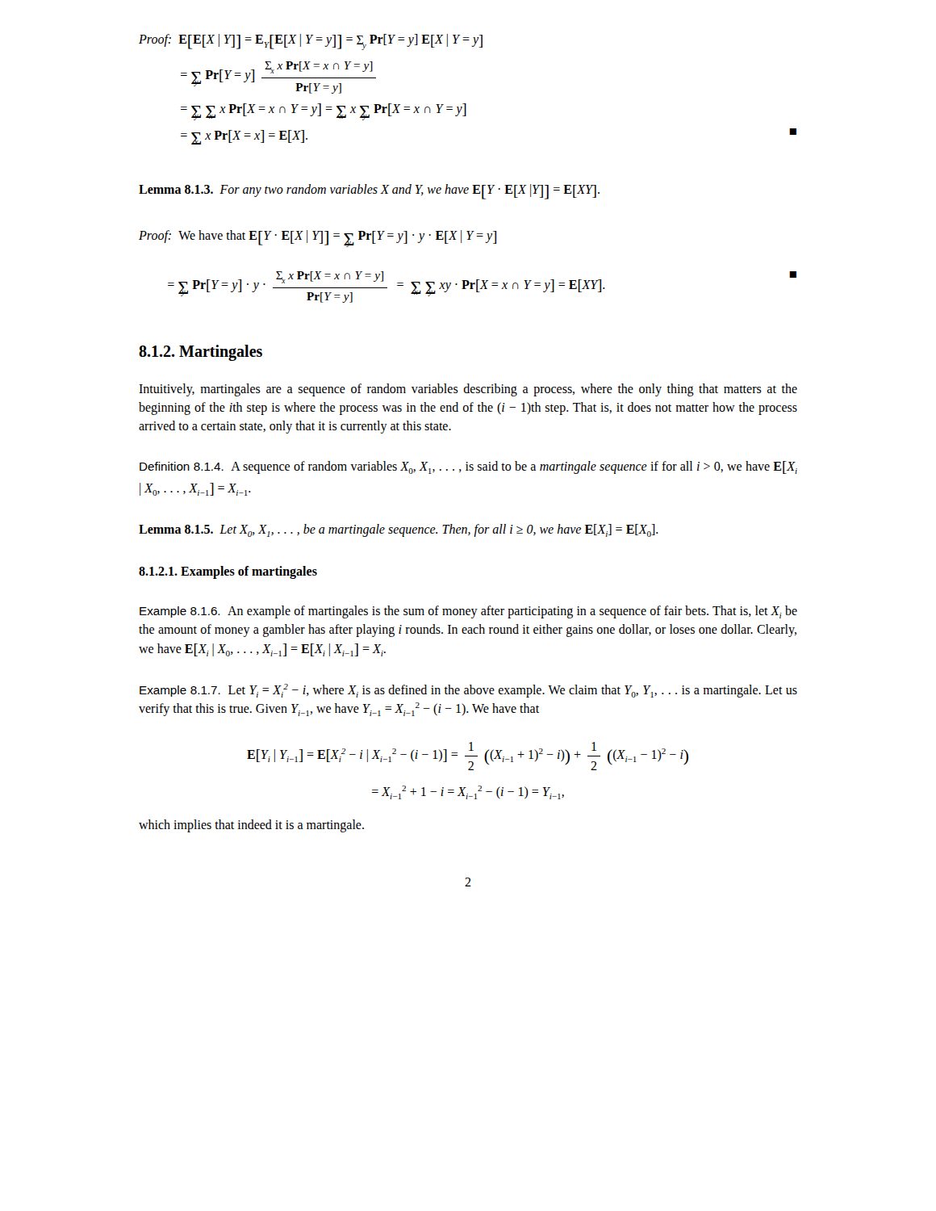Proof: E[E[X | Y]] = EY[E[X | Y = y]] = Σy Pr[Y = y] E[X | Y = y]
= Σy Pr[Y = y] Σx x Pr[X = x ∩ Y = y] Pr[Y = y]
= Σy Σx x Pr[X = x ∩ Y = y] = Σx x Σy Pr[X = x ∩ Y = y]
= Σx x Pr[X = x] = E[X]. ■
Lemma 8.1.3. For any two random variables X and Y, we have E[Y · E[X |Y]] = E[XY].
Proof: We have that E[Y · E[X | Y]] = Σy Pr[Y = y] · y · E[X | Y = y]
= Σy Pr[Y = y] · y · Σx x Pr[X = x ∩ Y = y] Pr[Y = y] = Σx Σy xy · Pr[X = x ∩ Y = y] = E[XY]. ■
8.1.2. Martingales
Intuitively, martingales are a sequence of random variables describing a process, where the only thing that matters at the beginning of the ith step is where the process was in the end of the (i − 1)th step. That is, it does not matter how the process arrived to a certain state, only that it is currently at this state.
Definition 8.1.4. A sequence of random variables X0, X1, . . . , is said to be a martingale sequence if for all i > 0, we have E[Xi | X0, . . . , Xi−1] = Xi−1.
Lemma 8.1.5. Let X0, X1, . . . , be a martingale sequence. Then, for all i ≥ 0, we have E[Xi] = E[X0].
8.1.2.1. Examples of martingales
Example 8.1.6. An example of martingales is the sum of money after participating in a sequence of fair bets. That is, let Xi be the amount of money a gambler has after playing i rounds. In each round it either gains one dollar, or loses one dollar. Clearly, we have E[Xi | X0, . . . , Xi−1] = E[Xi | Xi−1] = Xi.
Example 8.1.7. Let Yi = Xi2 − i, where Xi is as defined in the above example. We claim that Y0, Y1, . . . is a martingale. Let us verify that this is true. Given Yi−1, we have Yi−1 = Xi−12 − (i − 1). We have that
E[Yi | Yi−1] = E[Xi2 − i | Xi−12 − (i − 1)] = 1 2 ((Xi−1 + 1)2 − i)) + 1 2 ((Xi−1 − 1)2 − i)
= Xi−12 + 1 − i = Xi−12 − (i − 1) = Yi−1,
which implies that indeed it is a martingale.
2